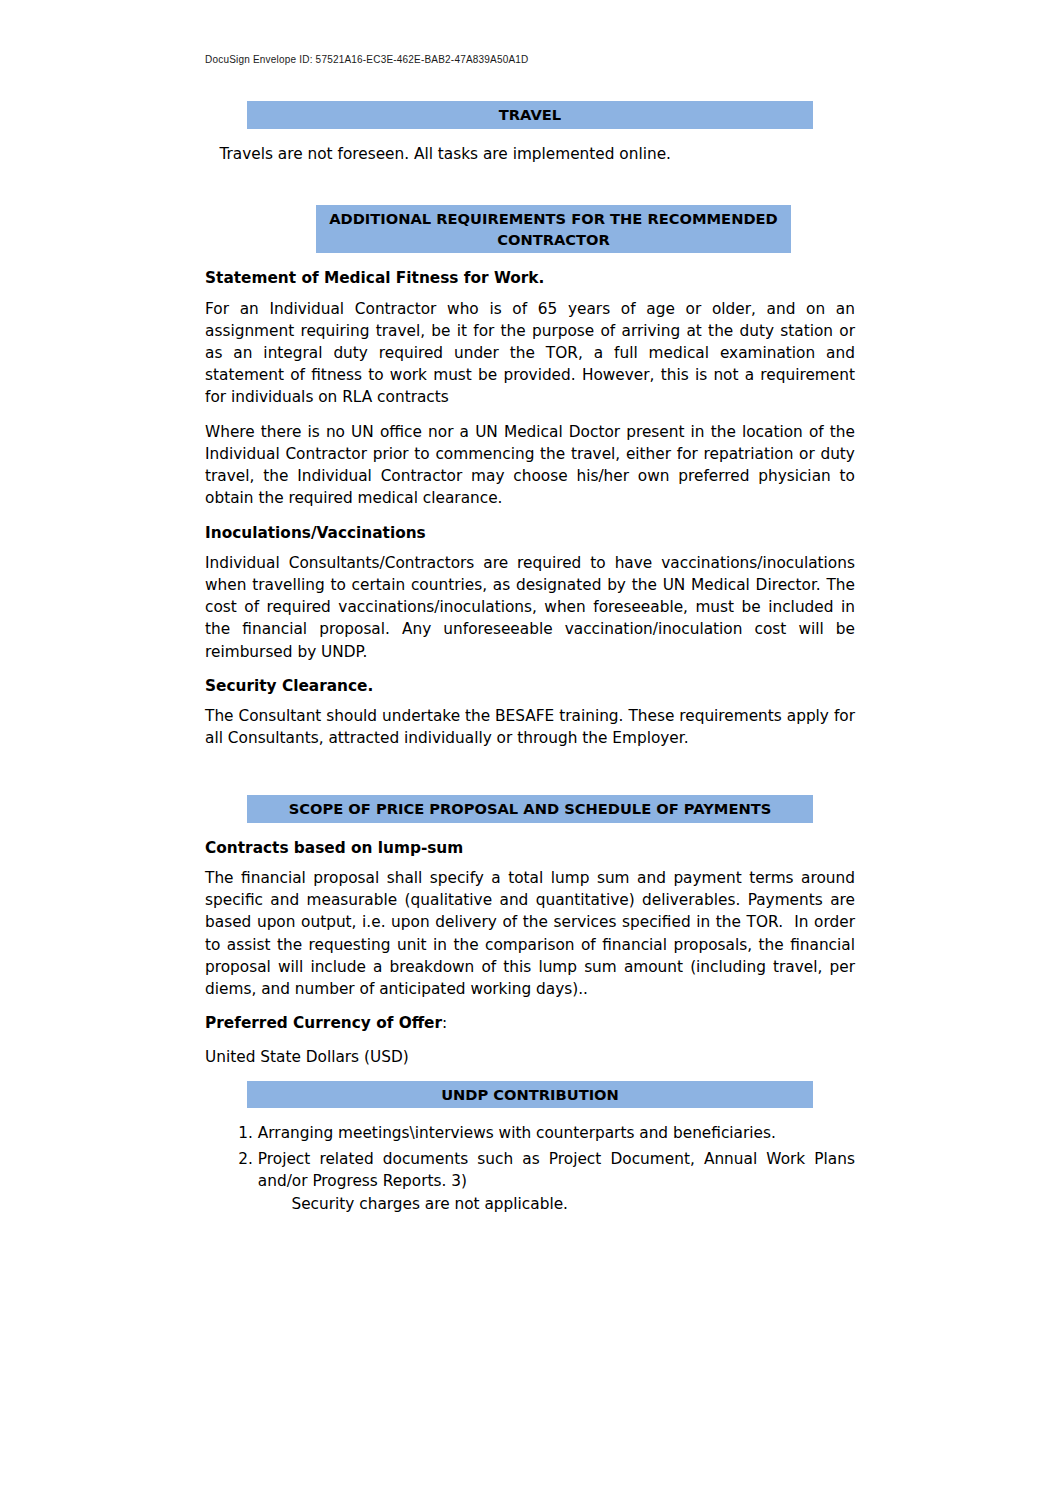DocuSign Envelope ID: 57521A16-EC3E-462E-BAB2-47A839A50A1D
TRAVEL
Travels are not foreseen. All tasks are implemented online.
ADDITIONAL REQUIREMENTS FOR THE RECOMMENDED CONTRACTOR
Statement of Medical Fitness for Work.
For an Individual Contractor who is of 65 years of age or older, and on an assignment requiring travel, be it for the purpose of arriving at the duty station or as an integral duty required under the TOR, a full medical examination and statement of fitness to work must be provided. However, this is not a requirement for individuals on RLA contracts
Where there is no UN office nor a UN Medical Doctor present in the location of the Individual Contractor prior to commencing the travel, either for repatriation or duty travel, the Individual Contractor may choose his/her own preferred physician to obtain the required medical clearance.
Inoculations/Vaccinations
Individual Consultants/Contractors are required to have vaccinations/inoculations when travelling to certain countries, as designated by the UN Medical Director. The cost of required vaccinations/inoculations, when foreseeable, must be included in the financial proposal. Any unforeseeable vaccination/inoculation cost will be reimbursed by UNDP.
Security Clearance.
The Consultant should undertake the BESAFE training. These requirements apply for all Consultants, attracted individually or through the Employer.
SCOPE OF PRICE PROPOSAL AND SCHEDULE OF PAYMENTS
Contracts based on lump-sum
The financial proposal shall specify a total lump sum and payment terms around specific and measurable (qualitative and quantitative) deliverables. Payments are based upon output, i.e. upon delivery of the services specified in the TOR. In order to assist the requesting unit in the comparison of financial proposals, the financial proposal will include a breakdown of this lump sum amount (including travel, per diems, and number of anticipated working days)..
Preferred Currency of Offer:
United State Dollars (USD)
UNDP CONTRIBUTION
Arranging meetings\interviews with counterparts and beneficiaries.
Project related documents such as Project Document, Annual Work Plans and/or Progress Reports. 3) Security charges are not applicable.